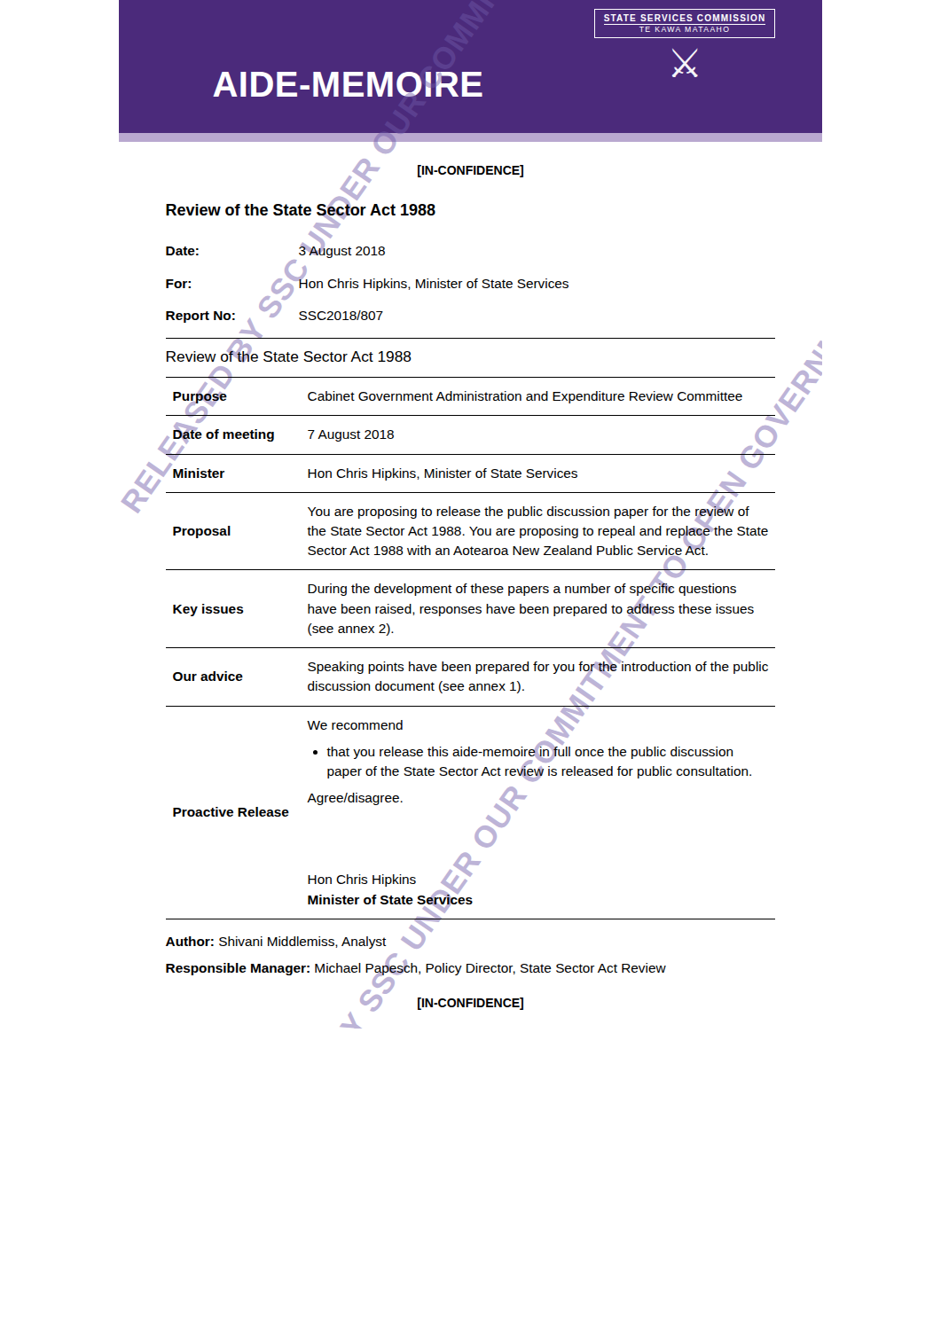AIDE-MEMOIRE
STATE SERVICES COMMISSION
TE KAWA MATAAHO
⚔
RELEASED BY SSC UNDER OUR COMMITMENT TO OPEN GOVERNMENT
RELEASED BY SSC UNDER OUR COMMITMENT TO OPEN GOVERNMENT
[IN-CONFIDENCE]
Review of the State Sector Act 1988
Date:
3 August 2018
For:
Hon Chris Hipkins, Minister of State Services
Report No:
SSC2018/807
Review of the State Sector Act 1988
| Purpose | Cabinet Government Administration and Expenditure Review Committee |
| Date of meeting | 7 August 2018 |
| Minister | Hon Chris Hipkins, Minister of State Services |
| Proposal | You are proposing to release the public discussion paper for the review of the State Sector Act 1988. You are proposing to repeal and replace the State Sector Act 1988 with an Aotearoa New Zealand Public Service Act. |
| Key issues | During the development of these papers a number of specific questions have been raised, responses have been prepared to address these issues (see annex 2). |
| Our advice | Speaking points have been prepared for you for the introduction of the public discussion document (see annex 1). |
| Proactive Release | We recommend that you release this aide-memoire in full once the public discussion paper of the State Sector Act review is released for public consultation. Agree/disagree. Hon Chris Hipkins Minister of State Services |
Author: Shivani Middlemiss, Analyst
Responsible Manager: Michael Papesch, Policy Director, State Sector Act Review
[IN-CONFIDENCE]